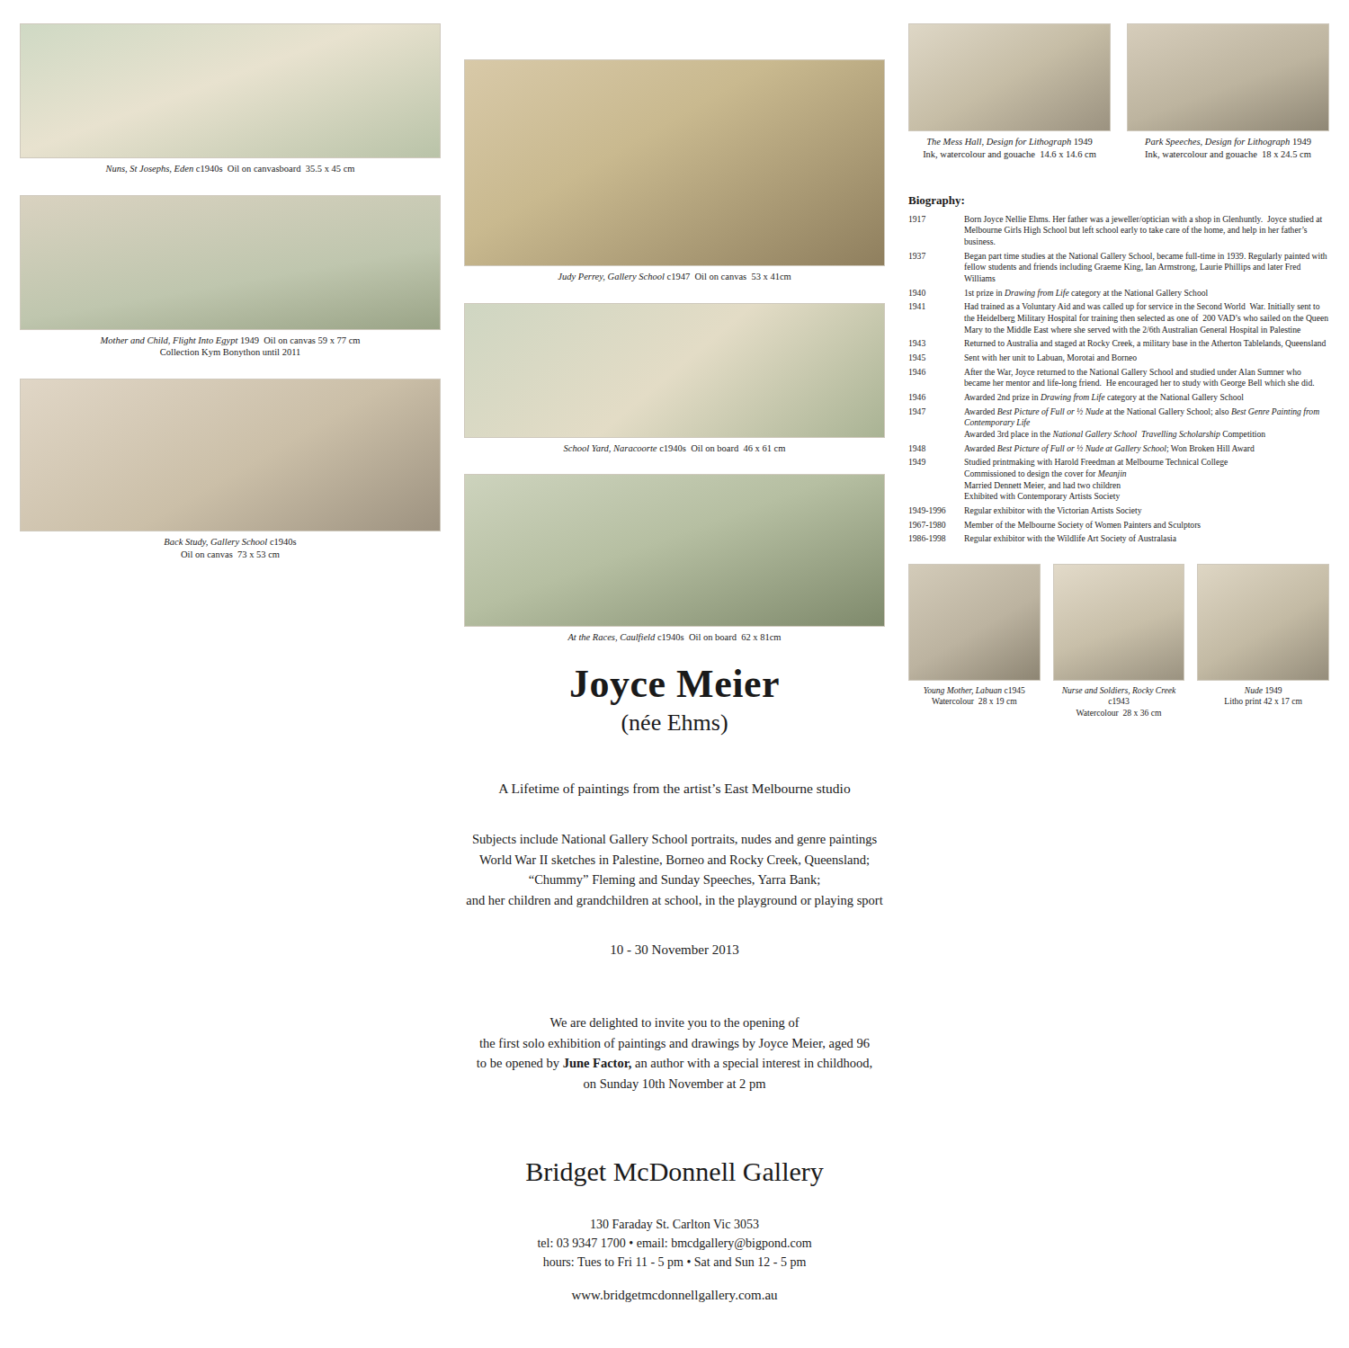Nuns, St Josephs, Eden c1940s Oil on canvasboard 35.5 x 45 cm
Mother and Child, Flight Into Egypt 1949 Oil on canvas 59 x 77 cm Collection Kym Bonython until 2011
Back Study, Gallery School c1940s
Oil on canvas 73 x 53 cm
Judy Perrey, Gallery School c1947 Oil on canvas 53 x 41cm
School Yard, Naracoorte c1940s Oil on board 46 x 61 cm
At the Races, Caulfield c1940s Oil on board 62 x 81cm
Joyce Meier
(née Ehms)
A Lifetime of paintings from the artist’s East Melbourne studio
Subjects include National Gallery School portraits, nudes and genre paintings
World War II sketches in Palestine, Borneo and Rocky Creek, Queensland;
“Chummy” Fleming and Sunday Speeches, Yarra Bank;
and her children and grandchildren at school, in the playground or playing sport
10 - 30 November 2013
We are delighted to invite you to the opening of
the first solo exhibition of paintings and drawings by Joyce Meier, aged 96
to be opened by June Factor, an author with a special interest in childhood,
on Sunday 10th November at 2 pm
Bridget McDonnell Gallery
130 Faraday St. Carlton Vic 3053
tel: 03 9347 1700 • email: bmcdgallery@bigpond.com
hours: Tues to Fri 11 - 5 pm • Sat and Sun 12 - 5 pm
www.bridgetmcdonnellgallery.com.au
The Mess Hall, Design for Lithograph 1949
Ink, watercolour and gouache 14.6 x 14.6 cm
Park Speeches, Design for Lithograph 1949
Ink, watercolour and gouache 18 x 24.5 cm
Biography:
| 1917 | Born Joyce Nellie Ehms. Her father was a jeweller/optician with a shop in Glenhuntly. Joyce studied at Melbourne Girls High School but left school early to take care of the home, and help in her father’s business. |
| 1937 | Began part time studies at the National Gallery School, became full-time in 1939. Regularly painted with fellow students and friends including Graeme King, Ian Armstrong, Laurie Phillips and later Fred Williams |
| 1940 | 1st prize in Drawing from Life category at the National Gallery School |
| 1941 | Had trained as a Voluntary Aid and was called up for service in the Second World War. Initially sent to the Heidelberg Military Hospital for training then selected as one of 200 VAD’s who sailed on the Queen Mary to the Middle East where she served with the 2/6th Australian General Hospital in Palestine |
| 1943 | Returned to Australia and staged at Rocky Creek, a military base in the Atherton Tablelands, Queensland |
| 1945 | Sent with her unit to Labuan, Morotai and Borneo |
| 1946 | After the War, Joyce returned to the National Gallery School and studied under Alan Sumner who became her mentor and life-long friend. He encouraged her to study with George Bell which she did. |
| 1946 | Awarded 2nd prize in Drawing from Life category at the National Gallery School |
| 1947 | Awarded Best Picture of Full or ½ Nude at the National Gallery School; also Best Genre Painting from Contemporary Life Awarded 3rd place in the National Gallery School Travelling Scholarship Competition |
| 1948 | Awarded Best Picture of Full or ½ Nude at Gallery School ; Won Broken Hill Award |
| 1949 | Studied printmaking with Harold Freedman at Melbourne Technical College Commissioned to design the cover for Meanjin Married Dennett Meier, and had two children Exhibited with Contemporary Artists Society |
| 1949-1996 | Regular exhibitor with the Victorian Artists Society |
| 1967-1980 | Member of the Melbourne Society of Women Painters and Sculptors |
| 1986-1998 | Regular exhibitor with the Wildlife Art Society of Australasia |
Young Mother, Labuan c1945
Watercolour 28 x 19 cm
Nurse and Soldiers, Rocky Creek c1943
Watercolour 28 x 36 cm
Nude 1949
Litho print 42 x 17 cm